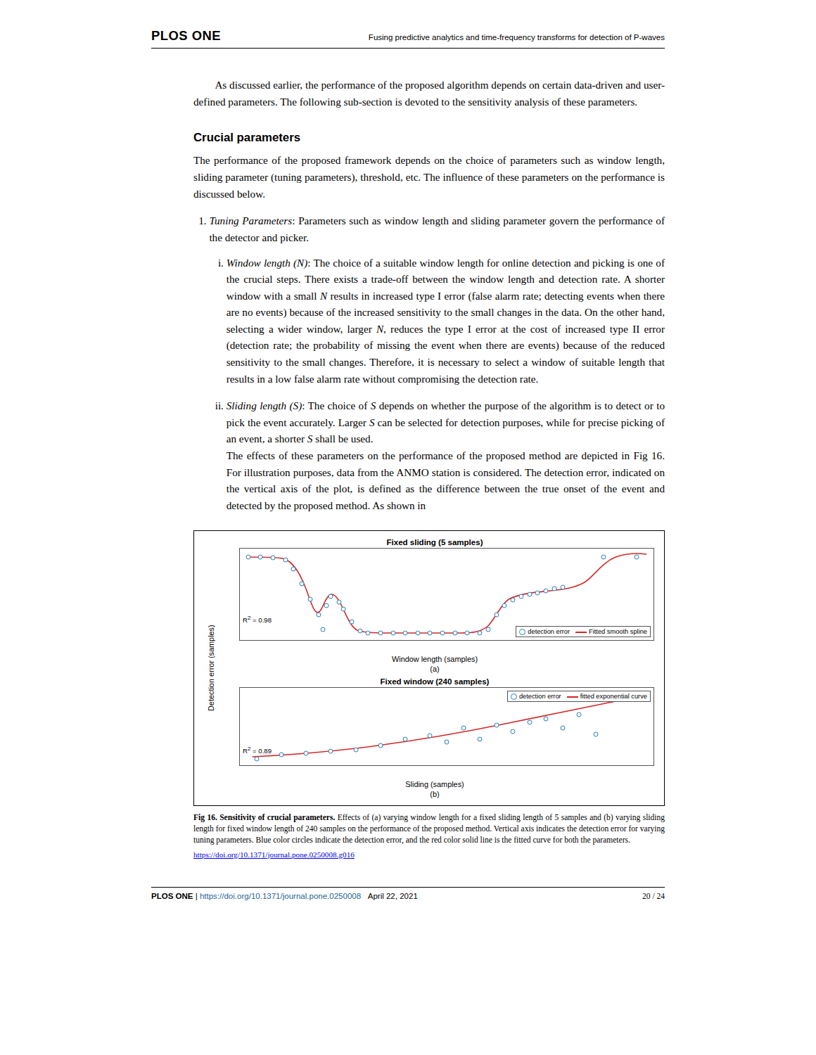PLOS ONE
Fusing predictive analytics and time-frequency transforms for detection of P-waves
As discussed earlier, the performance of the proposed algorithm depends on certain data-driven and user-defined parameters. The following sub-section is devoted to the sensitivity analysis of these parameters.
Crucial parameters
The performance of the proposed framework depends on the choice of parameters such as window length, sliding parameter (tuning parameters), threshold, etc. The influence of these parameters on the performance is discussed below.
Tuning Parameters: Parameters such as window length and sliding parameter govern the performance of the detector and picker.
Window length (N): The choice of a suitable window length for online detection and picking is one of the crucial steps. There exists a trade-off between the window length and detection rate. A shorter window with a small N results in increased type I error (false alarm rate; detecting events when there are no events) because of the increased sensitivity to the small changes in the data. On the other hand, selecting a wider window, larger N, reduces the type I error at the cost of increased type II error (detection rate; the probability of missing the event when there are events) because of the reduced sensitivity to the small changes. Therefore, it is necessary to select a window of suitable length that results in a low false alarm rate without compromising the detection rate.
Sliding length (S): The choice of S depends on whether the purpose of the algorithm is to detect or to pick the event accurately. Larger S can be selected for detection purposes, while for precise picking of an event, a shorter S shall be used.
The effects of these parameters on the performance of the proposed method are depicted in Fig 16. For illustration purposes, data from the ANMO station is considered. The detection error, indicated on the vertical axis of the plot, is defined as the difference between the true onset of the event and detected by the proposed method. As shown in
Detection error (samples)
Fixed sliding (5 samples)
×104 2 1.5 1 0.5 0 R2 = 0.98
detection error Fitted smooth spline
0 100 200 300 400 500 600 700
Window length (samples)
(a)
Fixed window (240 samples)
150 140 130 120 110 100 R2 = 0.89
detection error fitted exponential curve
0 2 4 6 8 10 12 14 16 18 20
Sliding (samples)
(b)
Fig 16. Sensitivity of crucial parameters. Effects of (a) varying window length for a fixed sliding length of 5 samples and (b) varying sliding length for fixed window length of 240 samples on the performance of the proposed method. Vertical axis indicates the detection error for varying tuning parameters. Blue color circles indicate the detection error, and the red color solid line is the fitted curve for both the parameters.
https://doi.org/10.1371/journal.pone.0250008.g016
PLOS ONE | https://doi.org/10.1371/journal.pone.0250008 April 22, 2021
20 / 24